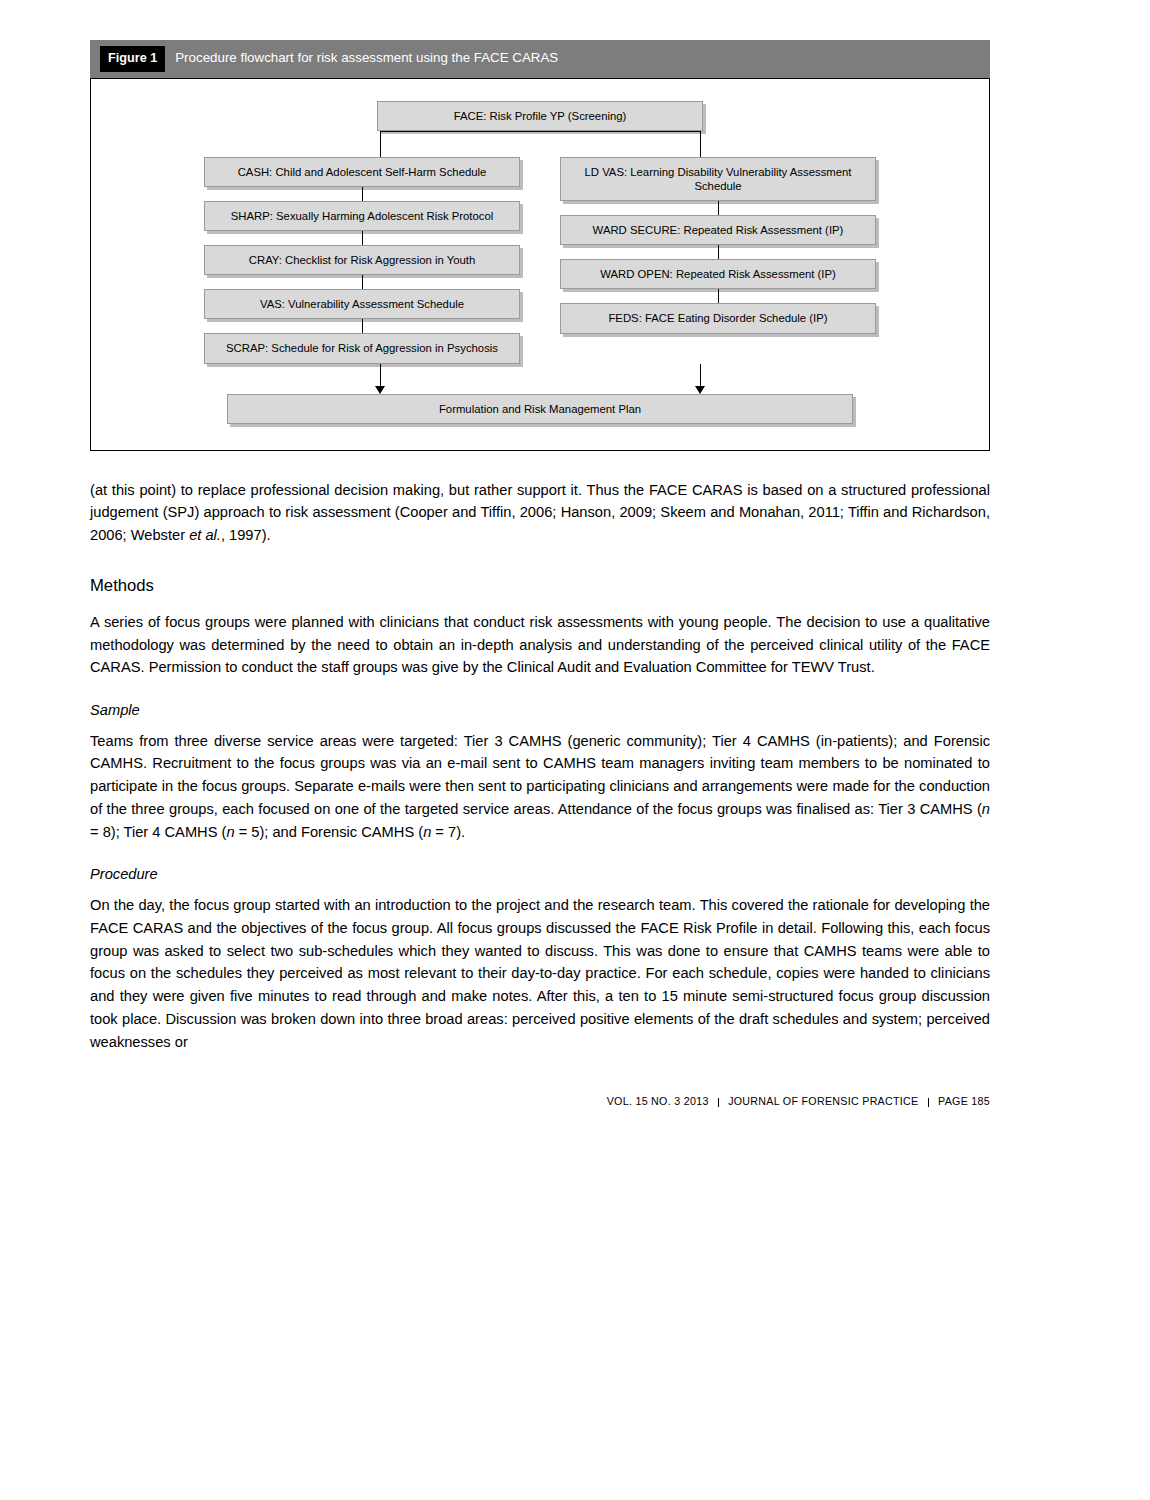Figure 1 Procedure flowchart for risk assessment using the FACE CARAS
FACE: Risk Profile YP (Screening)
CASH: Child and Adolescent Self-Harm Schedule
SHARP: Sexually Harming Adolescent Risk Protocol
CRAY: Checklist for Risk Aggression in Youth
VAS: Vulnerability Assessment Schedule
SCRAP: Schedule for Risk of Aggression in Psychosis
LD VAS: Learning Disability Vulnerability Assessment Schedule
WARD SECURE: Repeated Risk Assessment (IP)
WARD OPEN: Repeated Risk Assessment (IP)
FEDS: FACE Eating Disorder Schedule (IP)
Formulation and Risk Management Plan
(at this point) to replace professional decision making, but rather support it. Thus the FACE CARAS is based on a structured professional judgement (SPJ) approach to risk assessment (Cooper and Tiffin, 2006; Hanson, 2009; Skeem and Monahan, 2011; Tiffin and Richardson, 2006; Webster et al., 1997).
Methods
A series of focus groups were planned with clinicians that conduct risk assessments with young people. The decision to use a qualitative methodology was determined by the need to obtain an in-depth analysis and understanding of the perceived clinical utility of the FACE CARAS. Permission to conduct the staff groups was give by the Clinical Audit and Evaluation Committee for TEWV Trust.
Sample
Teams from three diverse service areas were targeted: Tier 3 CAMHS (generic community); Tier 4 CAMHS (in-patients); and Forensic CAMHS. Recruitment to the focus groups was via an e-mail sent to CAMHS team managers inviting team members to be nominated to participate in the focus groups. Separate e-mails were then sent to participating clinicians and arrangements were made for the conduction of the three groups, each focused on one of the targeted service areas. Attendance of the focus groups was finalised as: Tier 3 CAMHS (n = 8); Tier 4 CAMHS (n = 5); and Forensic CAMHS (n = 7).
Procedure
On the day, the focus group started with an introduction to the project and the research team. This covered the rationale for developing the FACE CARAS and the objectives of the focus group. All focus groups discussed the FACE Risk Profile in detail. Following this, each focus group was asked to select two sub-schedules which they wanted to discuss. This was done to ensure that CAMHS teams were able to focus on the schedules they perceived as most relevant to their day-to-day practice. For each schedule, copies were handed to clinicians and they were given five minutes to read through and make notes. After this, a ten to 15 minute semi-structured focus group discussion took place. Discussion was broken down into three broad areas: perceived positive elements of the draft schedules and system; perceived weaknesses or
VOL. 15 NO. 3 2013 JOURNAL OF FORENSIC PRACTICE PAGE 185